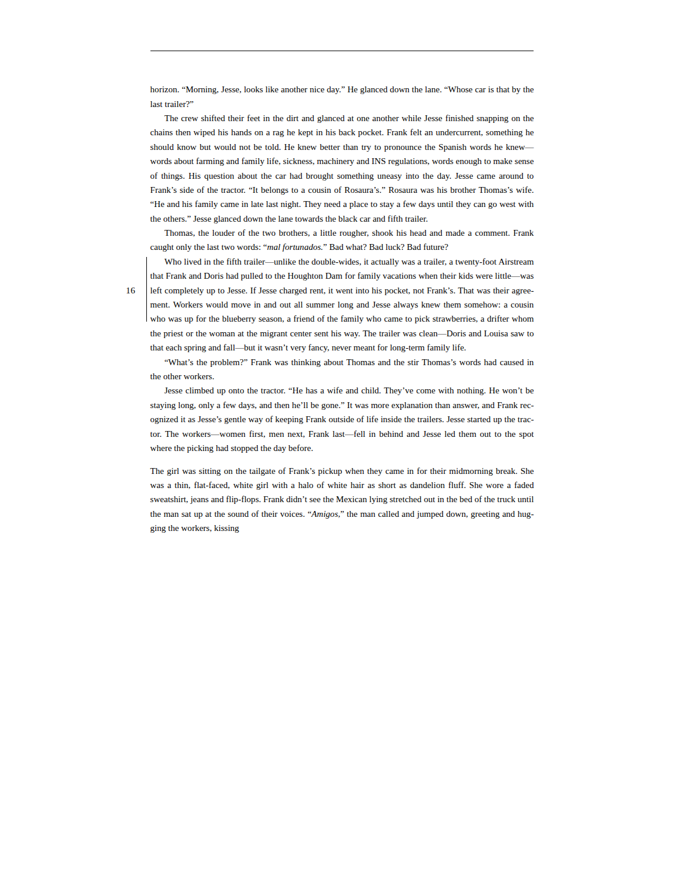16
horizon. “Morning, Jesse, looks like another nice day.” He glanced down the lane. “Whose car is that by the last trailer?”
The crew shifted their feet in the dirt and glanced at one another while Jesse finished snapping on the chains then wiped his hands on a rag he kept in his back pocket. Frank felt an undercurrent, something he should know but would not be told. He knew better than try to pronounce the Spanish words he knew—words about farming and family life, sickness, machinery and INS regulations, words enough to make sense of things. His question about the car had brought something uneasy into the day. Jesse came around to Frank’s side of the tractor. “It belongs to a cousin of Rosaura’s.” Rosaura was his brother Thomas’s wife. “He and his family came in late last night. They need a place to stay a few days until they can go west with the others.” Jesse glanced down the lane towards the black car and fifth trailer.
Thomas, the louder of the two brothers, a little rougher, shook his head and made a comment. Frank caught only the last two words: “mal fortunados.” Bad what? Bad luck? Bad future?
Who lived in the fifth trailer—unlike the double-wides, it actually was a trailer, a twenty-foot Airstream that Frank and Doris had pulled to the Houghton Dam for family vacations when their kids were little—was left completely up to Jesse. If Jesse charged rent, it went into his pocket, not Frank’s. That was their agreement. Workers would move in and out all summer long and Jesse always knew them somehow: a cousin who was up for the blueberry season, a friend of the family who came to pick strawberries, a drifter whom the priest or the woman at the migrant center sent his way. The trailer was clean—Doris and Louisa saw to that each spring and fall—but it wasn’t very fancy, never meant for long-term family life.
“What’s the problem?” Frank was thinking about Thomas and the stir Thomas’s words had caused in the other workers.
Jesse climbed up onto the tractor. “He has a wife and child. They’ve come with nothing. He won’t be staying long, only a few days, and then he’ll be gone.” It was more explanation than answer, and Frank recognized it as Jesse’s gentle way of keeping Frank outside of life inside the trailers. Jesse started up the tractor. The workers—women first, men next, Frank last—fell in behind and Jesse led them out to the spot where the picking had stopped the day before.
The girl was sitting on the tailgate of Frank’s pickup when they came in for their midmorning break. She was a thin, flat-faced, white girl with a halo of white hair as short as dandelion fluff. She wore a faded sweatshirt, jeans and flip-flops. Frank didn’t see the Mexican lying stretched out in the bed of the truck until the man sat up at the sound of their voices. “Amigos,” the man called and jumped down, greeting and hugging the workers, kissing